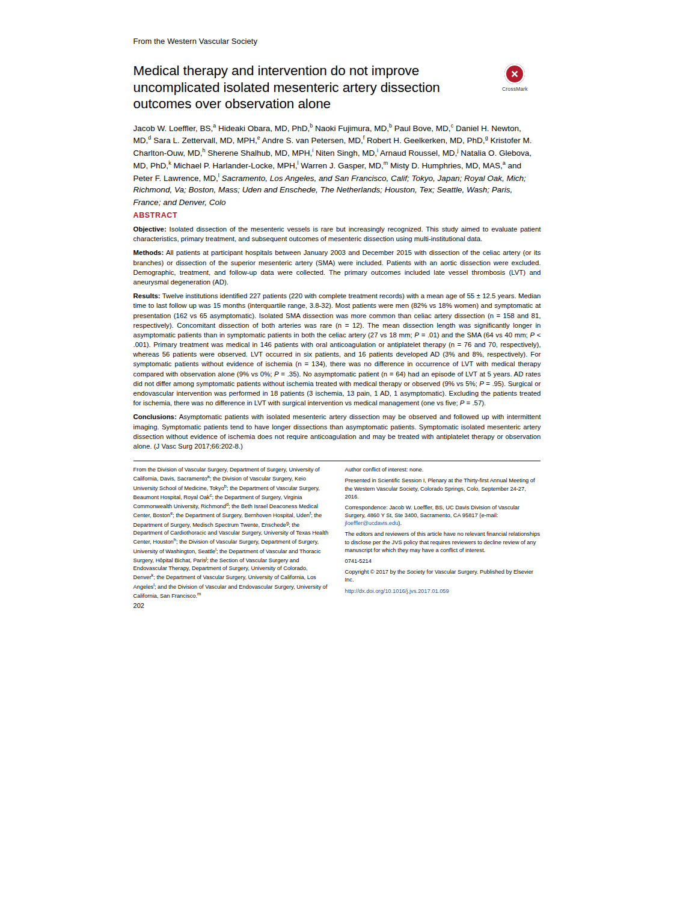From the Western Vascular Society
Medical therapy and intervention do not improve uncomplicated isolated mesenteric artery dissection outcomes over observation alone
CrossMark
Jacob W. Loeffler, BS,a Hideaki Obara, MD, PhD,b Naoki Fujimura, MD,b Paul Bove, MD,c Daniel H. Newton, MD,d Sara L. Zettervall, MD, MPH,e Andre S. van Petersen, MD,f Robert H. Geelkerken, MD, PhD,g Kristofer M. Charlton-Ouw, MD,h Sherene Shalhub, MD, MPH,i Niten Singh, MD,i Arnaud Roussel, MD,j Natalia O. Glebova, MD, PhD,k Michael P. Harlander-Locke, MPH,l Warren J. Gasper, MD,m Misty D. Humphries, MD, MAS,a and Peter F. Lawrence, MD,l Sacramento, Los Angeles, and San Francisco, Calif; Tokyo, Japan; Royal Oak, Mich; Richmond, Va; Boston, Mass; Uden and Enschede, The Netherlands; Houston, Tex; Seattle, Wash; Paris, France; and Denver, Colo
Abstract
Objective: Isolated dissection of the mesenteric vessels is rare but increasingly recognized. This study aimed to evaluate patient characteristics, primary treatment, and subsequent outcomes of mesenteric dissection using multi-institutional data.
Methods: All patients at participant hospitals between January 2003 and December 2015 with dissection of the celiac artery (or its branches) or dissection of the superior mesenteric artery (SMA) were included. Patients with an aortic dissection were excluded. Demographic, treatment, and follow-up data were collected. The primary outcomes included late vessel thrombosis (LVT) and aneurysmal degeneration (AD).
Results: Twelve institutions identified 227 patients (220 with complete treatment records) with a mean age of 55 ± 12.5 years. Median time to last follow up was 15 months (interquartile range, 3.8-32). Most patients were men (82% vs 18% women) and symptomatic at presentation (162 vs 65 asymptomatic). Isolated SMA dissection was more common than celiac artery dissection (n = 158 and 81, respectively). Concomitant dissection of both arteries was rare (n = 12). The mean dissection length was significantly longer in asymptomatic patients than in symptomatic patients in both the celiac artery (27 vs 18 mm; P = .01) and the SMA (64 vs 40 mm; P < .001). Primary treatment was medical in 146 patients with oral anticoagulation or antiplatelet therapy (n = 76 and 70, respectively), whereas 56 patients were observed. LVT occurred in six patients, and 16 patients developed AD (3% and 8%, respectively). For symptomatic patients without evidence of ischemia (n = 134), there was no difference in occurrence of LVT with medical therapy compared with observation alone (9% vs 0%; P = .35). No asymptomatic patient (n = 64) had an episode of LVT at 5 years. AD rates did not differ among symptomatic patients without ischemia treated with medical therapy or observed (9% vs 5%; P = .95). Surgical or endovascular intervention was performed in 18 patients (3 ischemia, 13 pain, 1 AD, 1 asymptomatic). Excluding the patients treated for ischemia, there was no difference in LVT with surgical intervention vs medical management (one vs five; P = .57).
Conclusions: Asymptomatic patients with isolated mesenteric artery dissection may be observed and followed up with intermittent imaging. Symptomatic patients tend to have longer dissections than asymptomatic patients. Symptomatic isolated mesenteric artery dissection without evidence of ischemia does not require anticoagulation and may be treated with antiplatelet therapy or observation alone. (J Vasc Surg 2017;66:202-8.)
From the Division of Vascular Surgery, Department of Surgery, University of California, Davis, Sacramentoa; the Division of Vascular Surgery, Keio University School of Medicine, Tokyob; the Department of Vascular Surgery, Beaumont Hospital, Royal Oakc; the Department of Surgery, Virginia Commonwealth University, Richmondd; the Beth Israel Deaconess Medical Center, Bostone; the Department of Surgery, Bernhoven Hospital, Udenf; the Department of Surgery, Medisch Spectrum Twente, Enschedeg; the Department of Cardiothoracic and Vascular Surgery, University of Texas Health Center, Houstonh; the Division of Vascular Surgery, Department of Surgery, University of Washington, Seattlei; the Department of Vascular and Thoracic Surgery, Hôpital Bichat, Parisj; the Section of Vascular Surgery and Endovascular Therapy, Department of Surgery, University of Colorado, Denverk; the Department of Vascular Surgery, University of California, Los Angelesl; and the Division of Vascular and Endovascular Surgery, University of California, San Francisco.m
Author conflict of interest: none.
Presented in Scientific Session I, Plenary at the Thirty-first Annual Meeting of the Western Vascular Society, Colorado Springs, Colo, September 24-27, 2016.
Correspondence: Jacob W. Loeffler, BS, UC Davis Division of Vascular Surgery, 4860 Y St, Ste 3400, Sacramento, CA 95817 (e-mail: jloeffler@ucdavis.edu).
The editors and reviewers of this article have no relevant financial relationships to disclose per the JVS policy that requires reviewers to decline review of any manuscript for which they may have a conflict of interest.
0741-5214
Copyright © 2017 by the Society for Vascular Surgery. Published by Elsevier Inc.
http://dx.doi.org/10.1016/j.jvs.2017.01.059
202